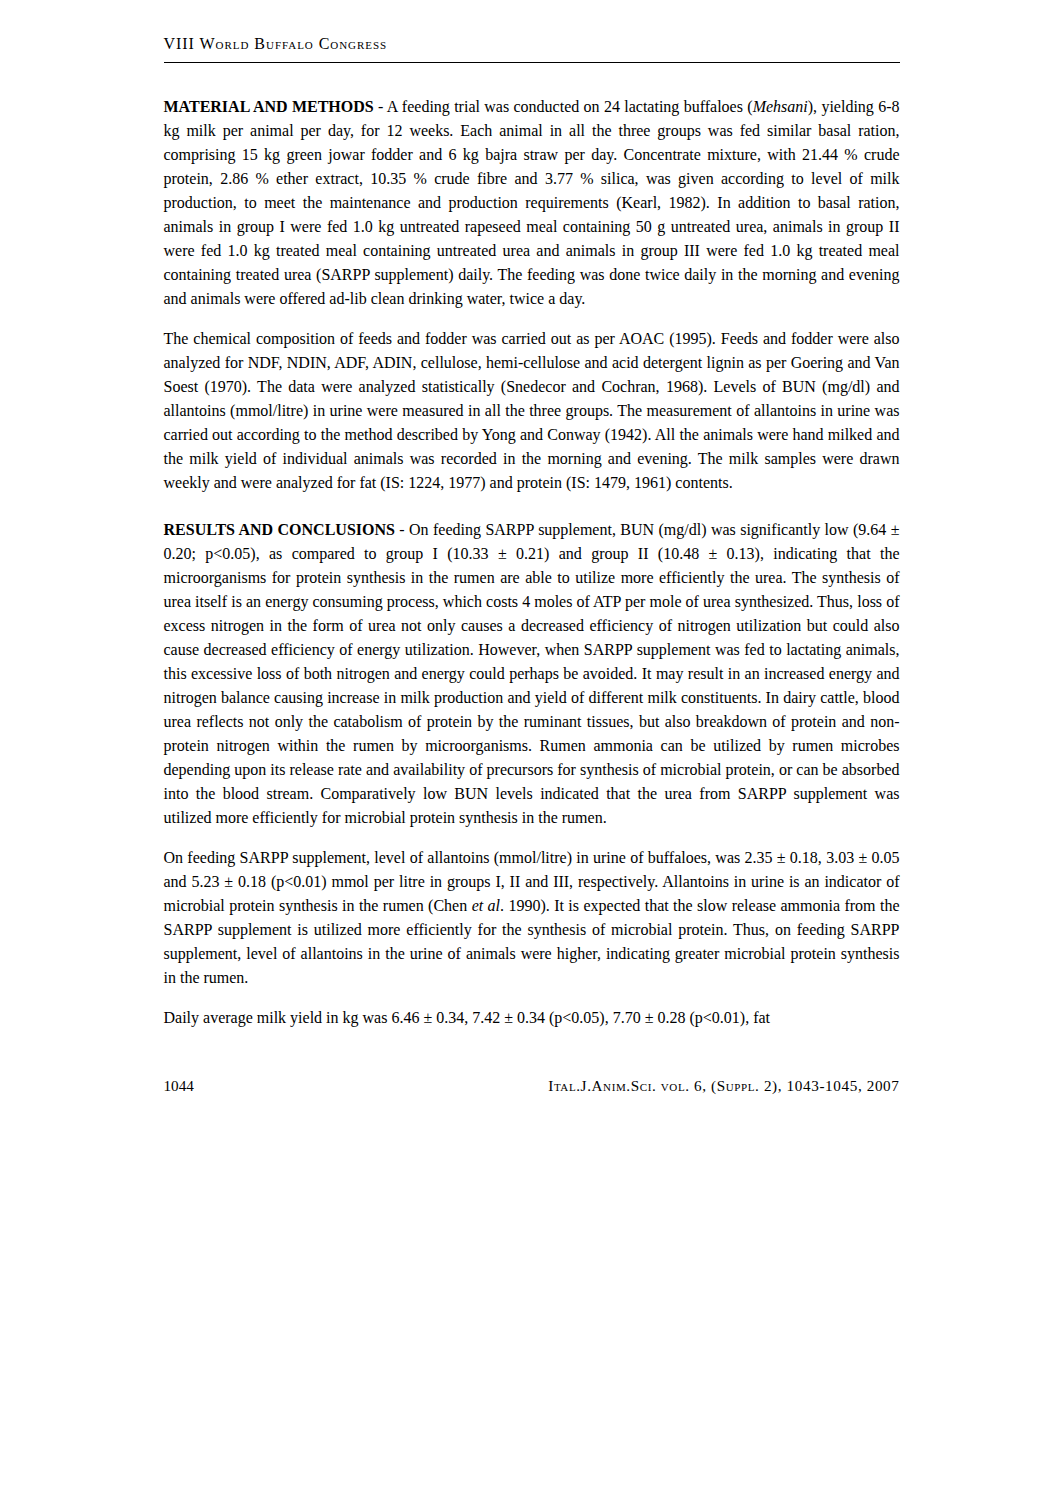VIII World Buffalo Congress
Material and methods
- A feeding trial was conducted on 24 lactating buffaloes (Mehsani), yielding 6-8 kg milk per animal per day, for 12 weeks. Each animal in all the three groups was fed similar basal ration, comprising 15 kg green jowar fodder and 6 kg bajra straw per day. Concentrate mixture, with 21.44 % crude protein, 2.86 % ether extract, 10.35 % crude fibre and 3.77 % silica, was given according to level of milk production, to meet the maintenance and production requirements (Kearl, 1982). In addition to basal ration, animals in group I were fed 1.0 kg untreated rapeseed meal containing 50 g untreated urea, animals in group II were fed 1.0 kg treated meal containing untreated urea and animals in group III were fed 1.0 kg treated meal containing treated urea (SARPP supplement) daily. The feeding was done twice daily in the morning and evening and animals were offered ad-lib clean drinking water, twice a day.
The chemical composition of feeds and fodder was carried out as per AOAC (1995). Feeds and fodder were also analyzed for NDF, NDIN, ADF, ADIN, cellulose, hemi-cellulose and acid detergent lignin as per Goering and Van Soest (1970). The data were analyzed statistically (Snedecor and Cochran, 1968). Levels of BUN (mg/dl) and allantoins (mmol/litre) in urine were measured in all the three groups. The measurement of allantoins in urine was carried out according to the method described by Yong and Conway (1942). All the animals were hand milked and the milk yield of individual animals was recorded in the morning and evening. The milk samples were drawn weekly and were analyzed for fat (IS: 1224, 1977) and protein (IS: 1479, 1961) contents.
Results and conclusions
- On feeding SARPP supplement, BUN (mg/dl) was significantly low (9.64 ± 0.20; p<0.05), as compared to group I (10.33 ± 0.21) and group II (10.48 ± 0.13), indicating that the microorganisms for protein synthesis in the rumen are able to utilize more efficiently the urea. The synthesis of urea itself is an energy consuming process, which costs 4 moles of ATP per mole of urea synthesized. Thus, loss of excess nitrogen in the form of urea not only causes a decreased efficiency of nitrogen utilization but could also cause decreased efficiency of energy utilization. However, when SARPP supplement was fed to lactating animals, this excessive loss of both nitrogen and energy could perhaps be avoided. It may result in an increased energy and nitrogen balance causing increase in milk production and yield of different milk constituents. In dairy cattle, blood urea reflects not only the catabolism of protein by the ruminant tissues, but also breakdown of protein and non-protein nitrogen within the rumen by microorganisms. Rumen ammonia can be utilized by rumen microbes depending upon its release rate and availability of precursors for synthesis of microbial protein, or can be absorbed into the blood stream. Comparatively low BUN levels indicated that the urea from SARPP supplement was utilized more efficiently for microbial protein synthesis in the rumen.
On feeding SARPP supplement, level of allantoins (mmol/litre) in urine of buffaloes, was 2.35 ± 0.18, 3.03 ± 0.05 and 5.23 ± 0.18 (p<0.01) mmol per litre in groups I, II and III, respectively. Allantoins in urine is an indicator of microbial protein synthesis in the rumen (Chen et al. 1990). It is expected that the slow release ammonia from the SARPP supplement is utilized more efficiently for the synthesis of microbial protein. Thus, on feeding SARPP supplement, level of allantoins in the urine of animals were higher, indicating greater microbial protein synthesis in the rumen.
Daily average milk yield in kg was 6.46 ± 0.34, 7.42 ± 0.34 (p<0.05), 7.70 ± 0.28 (p<0.01), fat
1044 Ital.J.Anim.Sci. vol. 6, (Suppl. 2), 1043-1045, 2007